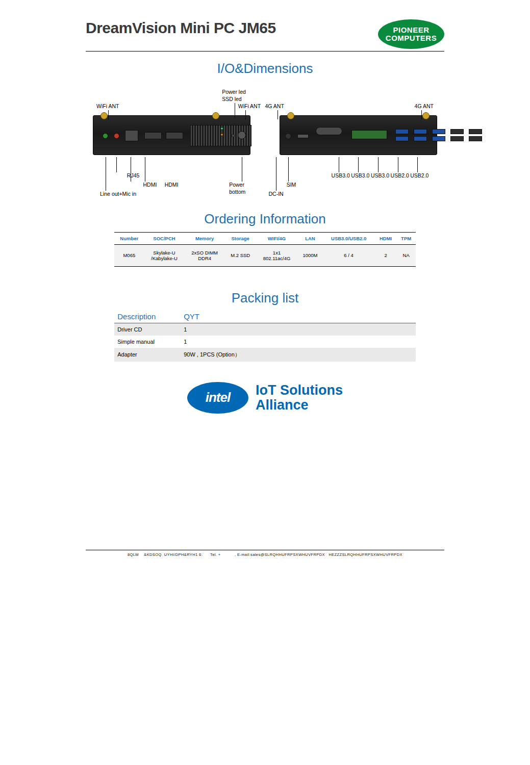DreamVision Mini PC JM65
PIONEER COMPUTERS
I/O&Dimensions
WiFi ANT
Power led
SSD led
WiFi ANT
RJ45
HDMI
HDMI
Line out+Mic in
Power
bottom
4G ANT
4G ANT
DC-IN
SIM
USB3.0
USB3.0
USB3.0
USB2.0
USB2.0
Ordering Information
| Number | SOC/PCH | Memory | Storage | WIFI/4G | LAN | USB3.0/USB2.0 | HDMI | TPM |
| --- | --- | --- | --- | --- | --- | --- | --- | --- |
| M065 | Skylake-U /Kabylake-U | 2xSO DIMM DDR4 | M.2 SSD | 1x1 802.11ac/4G | 1000M | 6 / 4 | 2 | NA |
Packing list
| Description | QYT |
| --- | --- |
| Driver CD | 1 |
| Simple manual | 1 |
| Adapter | 90W , 1PCS (Option） |
intel
IoT Solutions
Alliance
8QLW &KDSOQ UYHI/DPH&RYH1 6: Tel. + , E-mail:sales@SLRQHHUFRPSXWHUVFRPDX HEZZZSLRQHHUFRPSXWHUVFRPDX